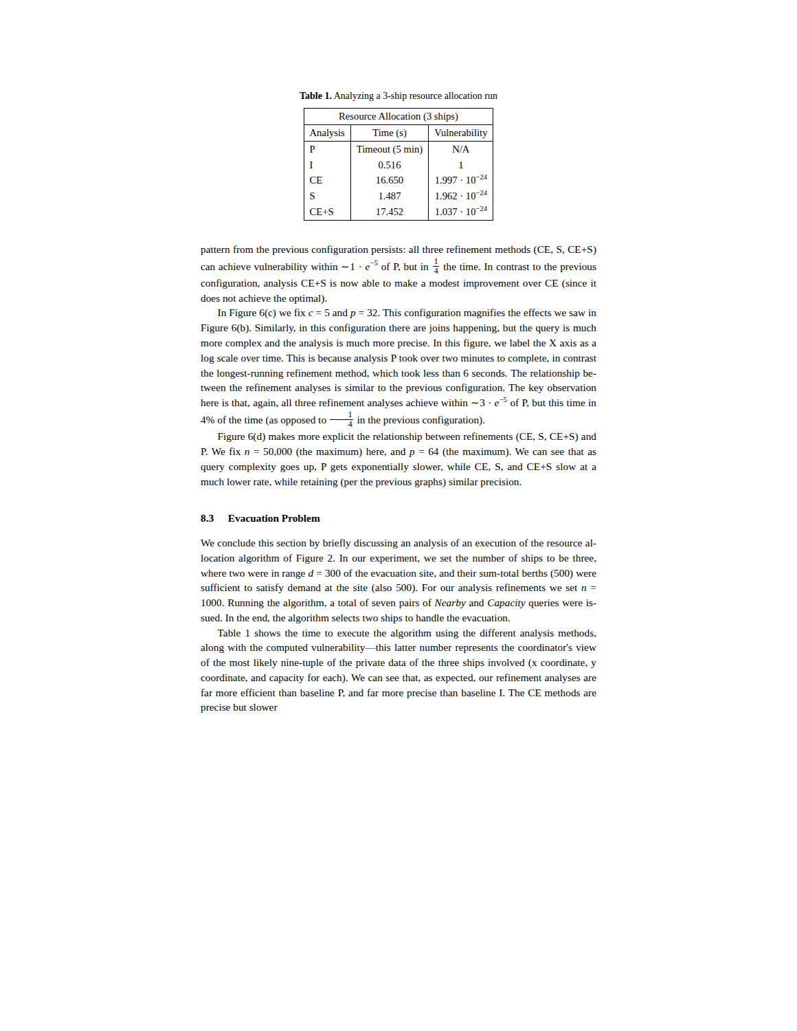Table 1. Analyzing a 3-ship resource allocation run
| Resource Allocation (3 ships) |
| --- |
| Analysis | Time (s) | Vulnerability |
| P | Timeout (5 min) | N/A |
| I | 0.516 | 1 |
| CE | 16.650 | 1.997 · 10 −24 |
| S | 1.487 | 1.962 · 10 −24 |
| CE+S | 17.452 | 1.037 · 10 −24 |
pattern from the previous configuration persists: all three refinement methods (CE, S, CE+S) can achieve vulnerability within ∼1 · e−5 of P, but in 14 the time. In contrast to the previous configuration, analysis CE+S is now able to make a modest improvement over CE (since it does not achieve the optimal).
In Figure 6(c) we fix c = 5 and p = 32. This configuration magnifies the effects we saw in Figure 6(b). Similarly, in this configuration there are joins happening, but the query is much more complex and the analysis is much more precise. In this figure, we label the X axis as a log scale over time. This is because analysis P took over two minutes to complete, in contrast the longest-running refinement method, which took less than 6 seconds. The relationship between the refinement analyses is similar to the previous configuration. The key observation here is that, again, all three refinement analyses achieve within ∼3 · e−5 of P, but this time in 4% of the time (as opposed to 14 in the previous configuration).
Figure 6(d) makes more explicit the relationship between refinements (CE, S, CE+S) and P. We fix n = 50,000 (the maximum) here, and p = 64 (the maximum). We can see that as query complexity goes up, P gets exponentially slower, while CE, S, and CE+S slow at a much lower rate, while retaining (per the previous graphs) similar precision.
8.3 Evacuation Problem
We conclude this section by briefly discussing an analysis of an execution of the resource allocation algorithm of Figure 2. In our experiment, we set the number of ships to be three, where two were in range d = 300 of the evacuation site, and their sum-total berths (500) were sufficient to satisfy demand at the site (also 500). For our analysis refinements we set n = 1000. Running the algorithm, a total of seven pairs of Nearby and Capacity queries were issued. In the end, the algorithm selects two ships to handle the evacuation.
Table 1 shows the time to execute the algorithm using the different analysis methods, along with the computed vulnerability—this latter number represents the coordinator's view of the most likely nine-tuple of the private data of the three ships involved (x coordinate, y coordinate, and capacity for each). We can see that, as expected, our refinement analyses are far more efficient than baseline P, and far more precise than baseline I. The CE methods are precise but slower